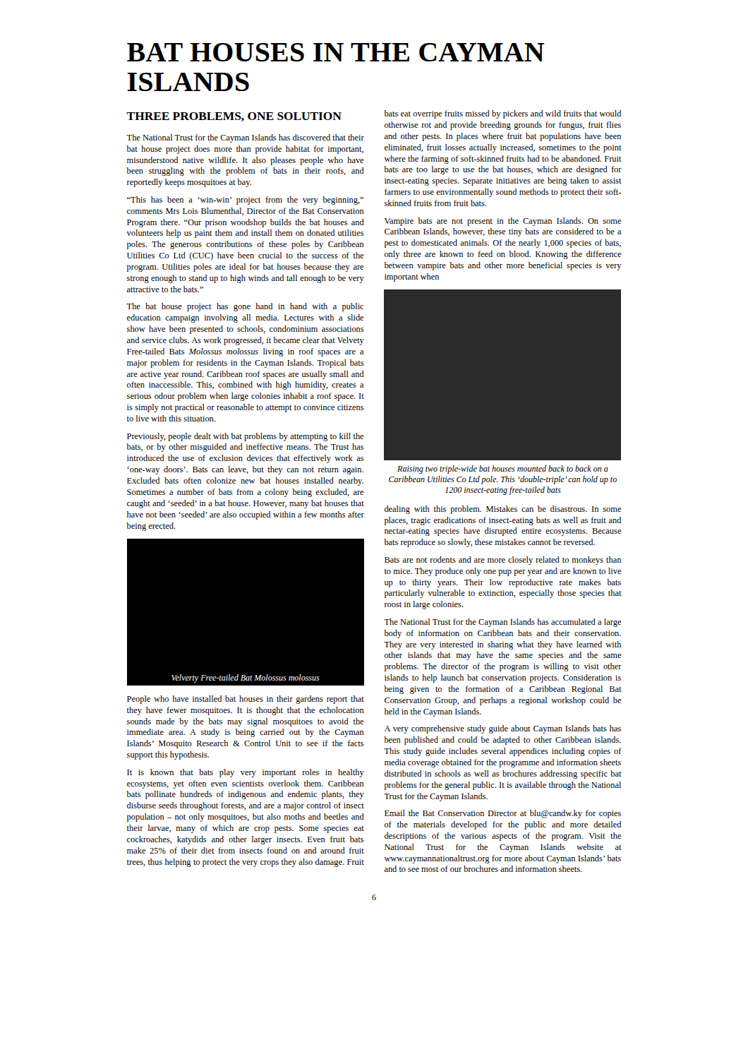BAT HOUSES IN THE CAYMAN ISLANDS
THREE PROBLEMS, ONE SOLUTION
The National Trust for the Cayman Islands has discovered that their bat house project does more than provide habitat for important, misunderstood native wildlife. It also pleases people who have been struggling with the problem of bats in their roofs, and reportedly keeps mosquitoes at bay.
“This has been a ‘win-win’ project from the very beginning,” comments Mrs Lois Blumenthal, Director of the Bat Conservation Program there. “Our prison woodshop builds the bat houses and volunteers help us paint them and install them on donated utilities poles. The generous contributions of these poles by Caribbean Utilities Co Ltd (CUC) have been crucial to the success of the program. Utilities poles are ideal for bat houses because they are strong enough to stand up to high winds and tall enough to be very attractive to the bats.”
The bat house project has gone hand in hand with a public education campaign involving all media. Lectures with a slide show have been presented to schools, condominium associations and service clubs. As work progressed, it became clear that Velvety Free-tailed Bats Molossus molossus living in roof spaces are a major problem for residents in the Cayman Islands. Tropical bats are active year round. Caribbean roof spaces are usually small and often inaccessible. This, combined with high humidity, creates a serious odour problem when large colonies inhabit a roof space. It is simply not practical or reasonable to attempt to convince citizens to live with this situation.
Previously, people dealt with bat problems by attempting to kill the bats, or by other misguided and ineffective means. The Trust has introduced the use of exclusion devices that effectively work as ‘one-way doors’. Bats can leave, but they can not return again. Excluded bats often colonize new bat houses installed nearby. Sometimes a number of bats from a colony being excluded, are caught and ‘seeded’ in a bat house. However, many bat houses that have not been ‘seeded’ are also occupied within a few months after being erected.
Velverty Free-tailed Bat Molossus molossus
People who have installed bat houses in their gardens report that they have fewer mosquitoes. It is thought that the echolocation sounds made by the bats may signal mosquitoes to avoid the immediate area. A study is being carried out by the Cayman Islands’ Mosquito Research & Control Unit to see if the facts support this hypothesis.
It is known that bats play very important roles in healthy ecosystems, yet often even scientists overlook them. Caribbean bats pollinate hundreds of indigenous and endemic plants, they disburse seeds throughout forests, and are a major control of insect population – not only mosquitoes, but also moths and beetles and their larvae, many of which are crop pests. Some species eat cockroaches, katydids and other larger insects. Even fruit bats make 25% of their diet from insects found on and around fruit trees, thus helping to protect the very crops they also damage. Fruit bats eat overripe fruits missed by pickers and wild fruits that would otherwise rot and provide breeding grounds for fungus, fruit flies and other pests. In places where fruit bat populations have been eliminated, fruit losses actually increased, sometimes to the point where the farming of soft-skinned fruits had to be abandoned. Fruit bats are too large to use the bat houses, which are designed for insect-eating species. Separate initiatives are being taken to assist farmers to use environmentally sound methods to protect their soft-skinned fruits from fruit bats.
Vampire bats are not present in the Cayman Islands. On some Caribbean Islands, however, these tiny bats are considered to be a pest to domesticated animals. Of the nearly 1,000 species of bats, only three are known to feed on blood. Knowing the difference between vampire bats and other more beneficial species is very important when
Raising two triple-wide bat houses mounted back to back on a Caribbean Utilities Co Ltd pole. This ‘double-triple’ can hold up to 1200 insect-eating free-tailed bats
dealing with this problem. Mistakes can be disastrous. In some places, tragic eradications of insect-eating bats as well as fruit and nectar-eating species have disrupted entire ecosystems. Because bats reproduce so slowly, these mistakes cannot be reversed.
Bats are not rodents and are more closely related to monkeys than to mice. They produce only one pup per year and are known to live up to thirty years. Their low reproductive rate makes bats particularly vulnerable to extinction, especially those species that roost in large colonies.
The National Trust for the Cayman Islands has accumulated a large body of information on Caribbean bats and their conservation. They are very interested in sharing what they have learned with other islands that may have the same species and the same problems. The director of the program is willing to visit other islands to help launch bat conservation projects. Consideration is being given to the formation of a Caribbean Regional Bat Conservation Group, and perhaps a regional workshop could be held in the Cayman Islands.
A very comprehensive study guide about Cayman Islands bats has been published and could be adapted to other Caribbean islands. This study guide includes several appendices including copies of media coverage obtained for the programme and information sheets distributed in schools as well as brochures addressing specific bat problems for the general public. It is available through the National Trust for the Cayman Islands.
Email the Bat Conservation Director at blu@candw.ky for copies of the materials developed for the public and more detailed descriptions of the various aspects of the program. Visit the National Trust for the Cayman Islands website at www.caymannationaltrust.org for more about Cayman Islands’ bats and to see most of our brochures and information sheets.
6